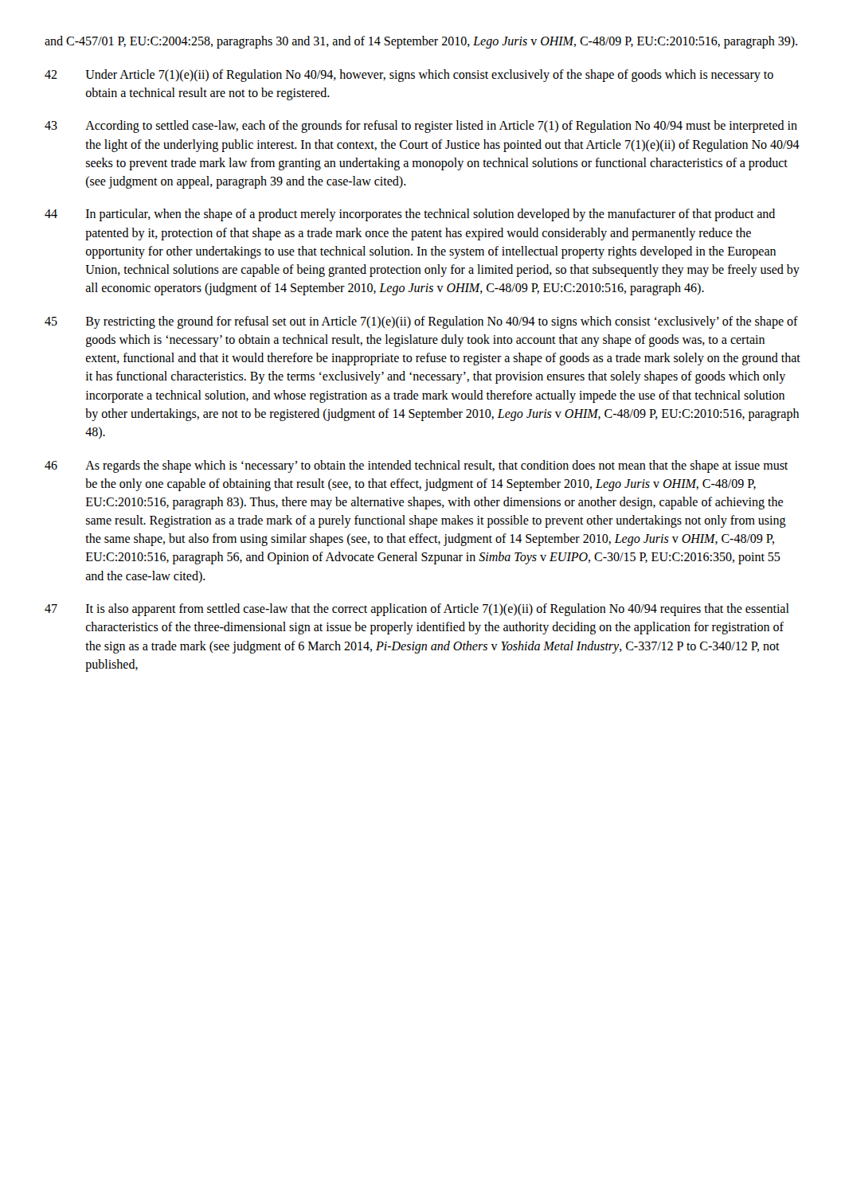and C‑457/01 P, EU:C:2004:258, paragraphs 30 and 31, and of 14 September 2010, Lego Juris v OHIM, C‑48/09 P, EU:C:2010:516, paragraph 39).
42
Under Article 7(1)(e)(ii) of Regulation No 40/94, however, signs which consist exclusively of the shape of goods which is necessary to obtain a technical result are not to be registered.
43
According to settled case-law, each of the grounds for refusal to register listed in Article 7(1) of Regulation No 40/94 must be interpreted in the light of the underlying public interest. In that context, the Court of Justice has pointed out that Article 7(1)(e)(ii) of Regulation No 40/94 seeks to prevent trade mark law from granting an undertaking a monopoly on technical solutions or functional characteristics of a product (see judgment on appeal, paragraph 39 and the case-law cited).
44
In particular, when the shape of a product merely incorporates the technical solution developed by the manufacturer of that product and patented by it, protection of that shape as a trade mark once the patent has expired would considerably and permanently reduce the opportunity for other undertakings to use that technical solution. In the system of intellectual property rights developed in the European Union, technical solutions are capable of being granted protection only for a limited period, so that subsequently they may be freely used by all economic operators (judgment of 14 September 2010, Lego Juris v OHIM, C‑48/09 P, EU:C:2010:516, paragraph 46).
45
By restricting the ground for refusal set out in Article 7(1)(e)(ii) of Regulation No 40/94 to signs which consist ‘exclusively’ of the shape of goods which is ‘necessary’ to obtain a technical result, the legislature duly took into account that any shape of goods was, to a certain extent, functional and that it would therefore be inappropriate to refuse to register a shape of goods as a trade mark solely on the ground that it has functional characteristics. By the terms ‘exclusively’ and ‘necessary’, that provision ensures that solely shapes of goods which only incorporate a technical solution, and whose registration as a trade mark would therefore actually impede the use of that technical solution by other undertakings, are not to be registered (judgment of 14 September 2010, Lego Juris v OHIM, C‑48/09 P, EU:C:2010:516, paragraph 48).
46
As regards the shape which is ‘necessary’ to obtain the intended technical result, that condition does not mean that the shape at issue must be the only one capable of obtaining that result (see, to that effect, judgment of 14 September 2010, Lego Juris v OHIM, C‑48/09 P, EU:C:2010:516, paragraph 83). Thus, there may be alternative shapes, with other dimensions or another design, capable of achieving the same result. Registration as a trade mark of a purely functional shape makes it possible to prevent other undertakings not only from using the same shape, but also from using similar shapes (see, to that effect, judgment of 14 September 2010, Lego Juris v OHIM, C‑48/09 P, EU:C:2010:516, paragraph 56, and Opinion of Advocate General Szpunar in Simba Toys v EUIPO, C‑30/15 P, EU:C:2016:350, point 55 and the case-law cited).
47
It is also apparent from settled case-law that the correct application of Article 7(1)(e)(ii) of Regulation No 40/94 requires that the essential characteristics of the three-dimensional sign at issue be properly identified by the authority deciding on the application for registration of the sign as a trade mark (see judgment of 6 March 2014, Pi-Design and Others v Yoshida Metal Industry, C‑337/12 P to C‑340/12 P, not published,